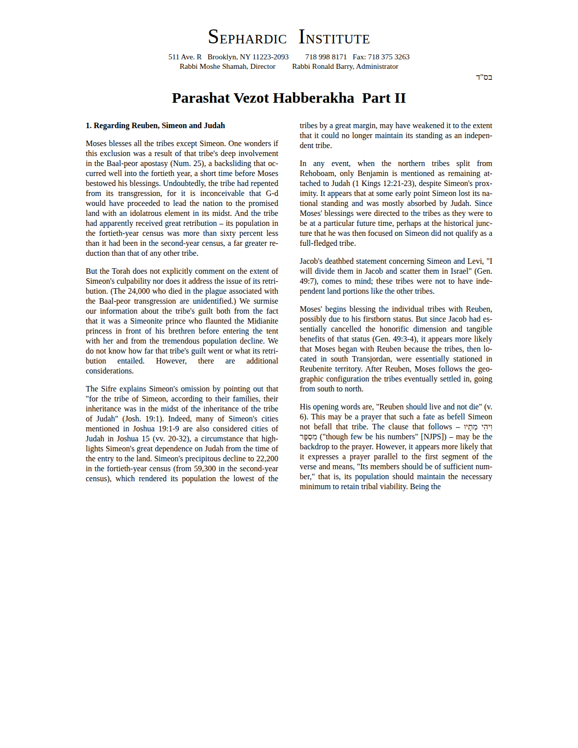SEPHARDIC INSTITUTE
511 Ave. R Brooklyn, NY 11223-2093 718 998 8171 Fax: 718 375 3263
Rabbi Moshe Shamah, Director Rabbi Ronald Barry, Administrator
בס"ד
Parashat Vezot Habberakha Part II
1. Regarding Reuben, Simeon and Judah
Moses blesses all the tribes except Simeon. One wonders if this exclusion was a result of that tribe's deep involvement in the Baal-peor apostasy (Num. 25), a backsliding that occurred well into the fortieth year, a short time before Moses bestowed his blessings. Undoubtedly, the tribe had repented from its transgression, for it is inconceivable that G-d would have proceeded to lead the nation to the promised land with an idolatrous element in its midst. And the tribe had apparently received great retribution – its population in the fortieth-year census was more than sixty percent less than it had been in the second-year census, a far greater reduction than that of any other tribe.
But the Torah does not explicitly comment on the extent of Simeon's culpability nor does it address the issue of its retribution. (The 24,000 who died in the plague associated with the Baal-peor transgression are unidentified.) We surmise our information about the tribe's guilt both from the fact that it was a Simeonite prince who flaunted the Midianite princess in front of his brethren before entering the tent with her and from the tremendous population decline. We do not know how far that tribe's guilt went or what its retribution entailed. However, there are additional considerations.
The Sifre explains Simeon's omission by pointing out that "for the tribe of Simeon, according to their families, their inheritance was in the midst of the inheritance of the tribe of Judah" (Josh. 19:1). Indeed, many of Simeon's cities mentioned in Joshua 19:1-9 are also considered cities of Judah in Joshua 15 (vv. 20-32), a circumstance that highlights Simeon's great dependence on Judah from the time of the entry to the land. Simeon's precipitous decline to 22,200 in the fortieth-year census (from 59,300 in the second-year census), which rendered its population the lowest of the tribes by a great margin, may have weakened it to the extent that it could no longer maintain its standing as an independent tribe.
In any event, when the northern tribes split from Rehoboam, only Benjamin is mentioned as remaining attached to Judah (1 Kings 12:21-23), despite Simeon's proximity. It appears that at some early point Simeon lost its national standing and was mostly absorbed by Judah. Since Moses' blessings were directed to the tribes as they were to be at a particular future time, perhaps at the historical juncture that he was then focused on Simeon did not qualify as a full-fledged tribe.
Jacob's deathbed statement concerning Simeon and Levi, "I will divide them in Jacob and scatter them in Israel" (Gen. 49:7), comes to mind; these tribes were not to have independent land portions like the other tribes.
Moses' begins blessing the individual tribes with Reuben, possibly due to his firstborn status. But since Jacob had essentially cancelled the honorific dimension and tangible benefits of that status (Gen. 49:3-4), it appears more likely that Moses began with Reuben because the tribes, then located in south Transjordan, were essentially stationed in Reubenite territory. After Reuben, Moses follows the geographic configuration the tribes eventually settled in, going from south to north.
His opening words are, "Reuben should live and not die" (v. 6). This may be a prayer that such a fate as befell Simeon not befall that tribe. The clause that follows – וִיהִי מְתָיו מִסְפָּר ("though few be his numbers" [NJPS]) – may be the backdrop to the prayer. However, it appears more likely that it expresses a prayer parallel to the first segment of the verse and means, "Its members should be of sufficient number," that is, its population should maintain the necessary minimum to retain tribal viability. Being the